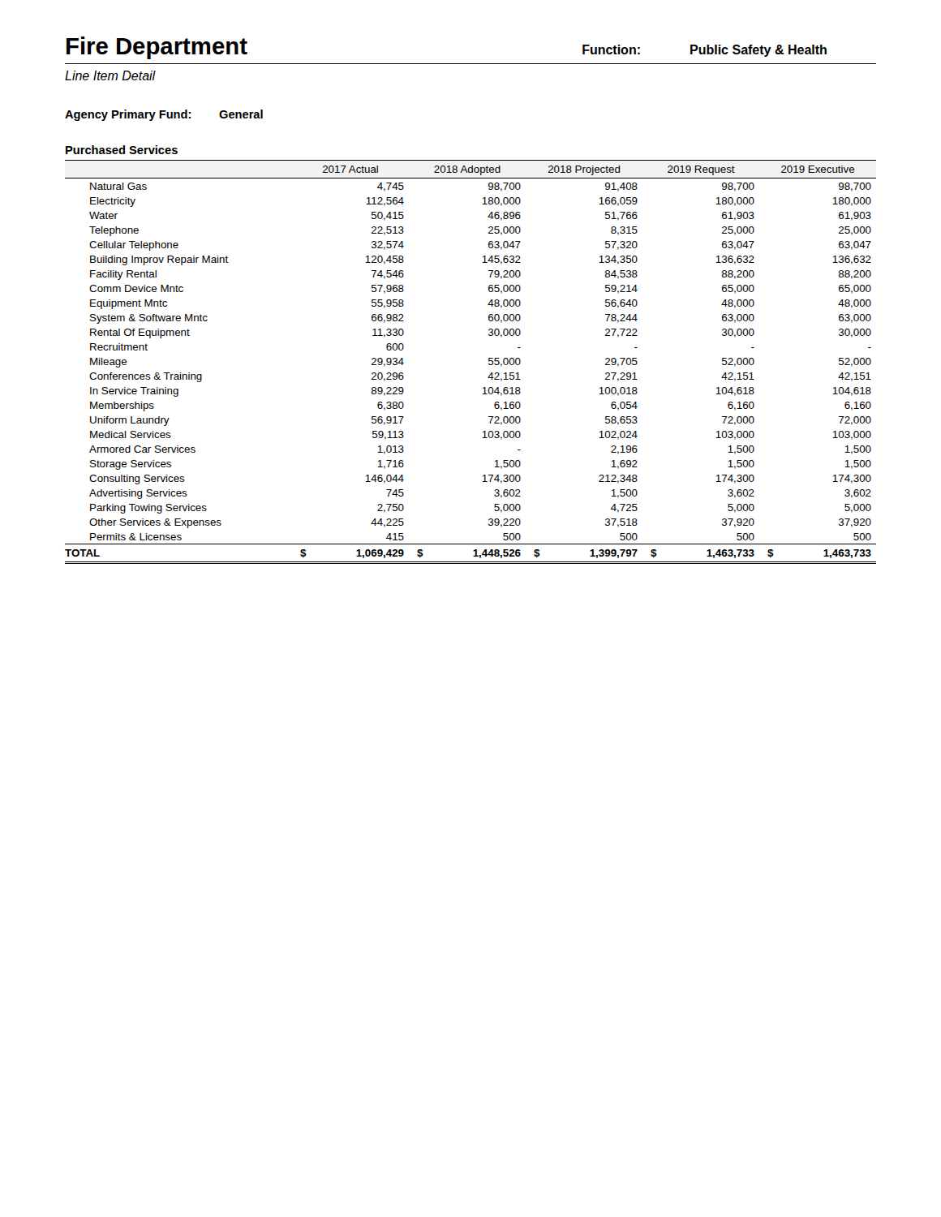Fire Department
Function:
Public Safety & Health
Line Item Detail
Agency Primary Fund: General
Purchased Services
| | 2017 Actual | 2018 Adopted | 2018 Projected | 2019 Request | 2019 Executive |
| --- | --- | --- | --- | --- | --- |
| Natural Gas | 4,745 | 98,700 | 91,408 | 98,700 | 98,700 |
| Electricity | 112,564 | 180,000 | 166,059 | 180,000 | 180,000 |
| Water | 50,415 | 46,896 | 51,766 | 61,903 | 61,903 |
| Telephone | 22,513 | 25,000 | 8,315 | 25,000 | 25,000 |
| Cellular Telephone | 32,574 | 63,047 | 57,320 | 63,047 | 63,047 |
| Building Improv Repair Maint | 120,458 | 145,632 | 134,350 | 136,632 | 136,632 |
| Facility Rental | 74,546 | 79,200 | 84,538 | 88,200 | 88,200 |
| Comm Device Mntc | 57,968 | 65,000 | 59,214 | 65,000 | 65,000 |
| Equipment Mntc | 55,958 | 48,000 | 56,640 | 48,000 | 48,000 |
| System & Software Mntc | 66,982 | 60,000 | 78,244 | 63,000 | 63,000 |
| Rental Of Equipment | 11,330 | 30,000 | 27,722 | 30,000 | 30,000 |
| Recruitment | 600 | - | - | - | - |
| Mileage | 29,934 | 55,000 | 29,705 | 52,000 | 52,000 |
| Conferences & Training | 20,296 | 42,151 | 27,291 | 42,151 | 42,151 |
| In Service Training | 89,229 | 104,618 | 100,018 | 104,618 | 104,618 |
| Memberships | 6,380 | 6,160 | 6,054 | 6,160 | 6,160 |
| Uniform Laundry | 56,917 | 72,000 | 58,653 | 72,000 | 72,000 |
| Medical Services | 59,113 | 103,000 | 102,024 | 103,000 | 103,000 |
| Armored Car Services | 1,013 | - | 2,196 | 1,500 | 1,500 |
| Storage Services | 1,716 | 1,500 | 1,692 | 1,500 | 1,500 |
| Consulting Services | 146,044 | 174,300 | 212,348 | 174,300 | 174,300 |
| Advertising Services | 745 | 3,602 | 1,500 | 3,602 | 3,602 |
| Parking Towing Services | 2,750 | 5,000 | 4,725 | 5,000 | 5,000 |
| Other Services & Expenses | 44,225 | 39,220 | 37,518 | 37,920 | 37,920 |
| Permits & Licenses | 415 | 500 | 500 | 500 | 500 |
| TOTAL | $ 1,069,429 | $ 1,448,526 | $ 1,399,797 | $ 1,463,733 | $ 1,463,733 |